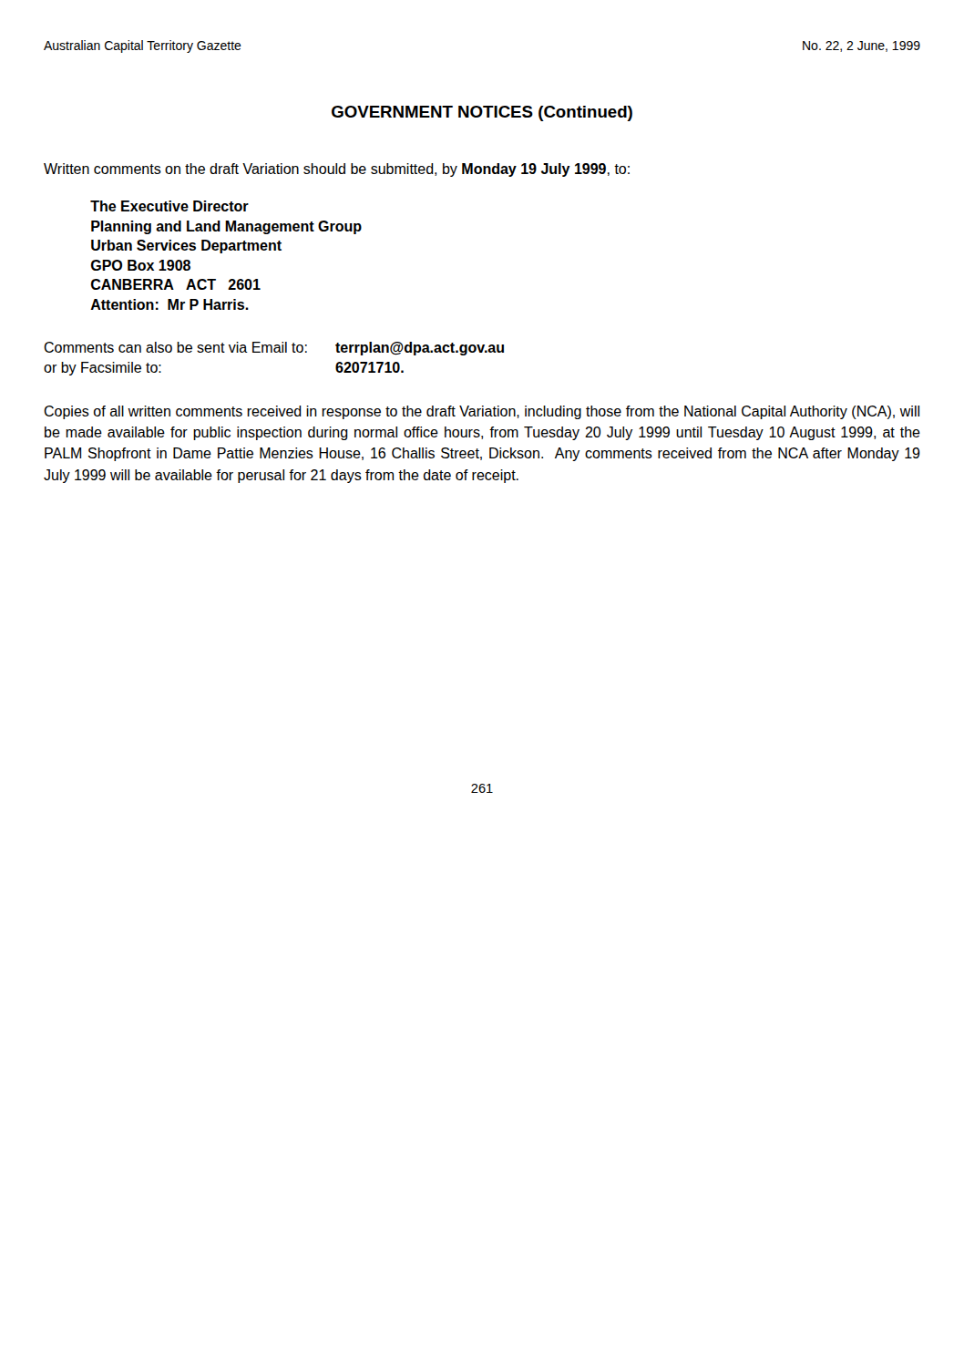Australian Capital Territory Gazette No. 22, 2 June, 1999
GOVERNMENT NOTICES (Continued)
Written comments on the draft Variation should be submitted, by Monday 19 July 1999, to:
The Executive Director
Planning and Land Management Group
Urban Services Department
GPO Box 1908
CANBERRA ACT 2601
Attention: Mr P Harris.
Comments can also be sent via Email to: terrplan@dpa.act.gov.au or by Facsimile to: 62071710.
Copies of all written comments received in response to the draft Variation, including those from the National Capital Authority (NCA), will be made available for public inspection during normal office hours, from Tuesday 20 July 1999 until Tuesday 10 August 1999, at the PALM Shopfront in Dame Pattie Menzies House, 16 Challis Street, Dickson. Any comments received from the NCA after Monday 19 July 1999 will be available for perusal for 21 days from the date of receipt.
261